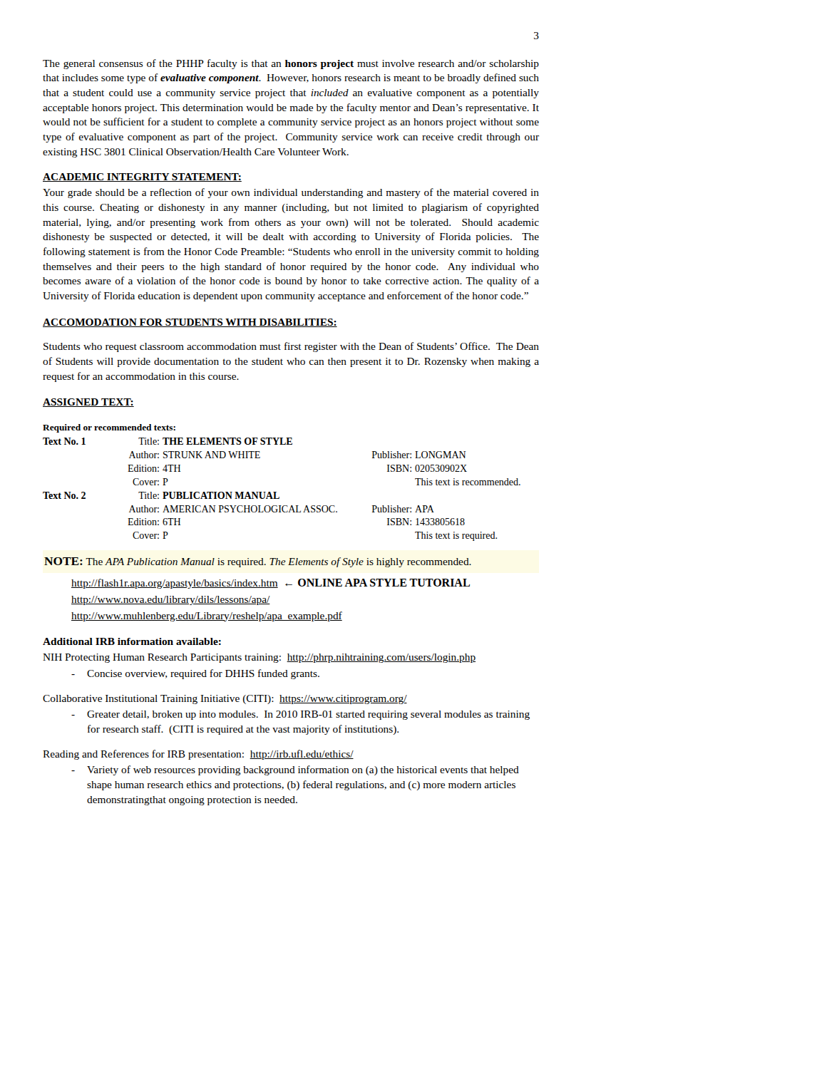3
The general consensus of the PHHP faculty is that an honors project must involve research and/or scholarship that includes some type of evaluative component. However, honors research is meant to be broadly defined such that a student could use a community service project that included an evaluative component as a potentially acceptable honors project. This determination would be made by the faculty mentor and Dean’s representative. It would not be sufficient for a student to complete a community service project as an honors project without some type of evaluative component as part of the project. Community service work can receive credit through our existing HSC 3801 Clinical Observation/Health Care Volunteer Work.
Academic Integrity Statement:
Your grade should be a reflection of your own individual understanding and mastery of the material covered in this course. Cheating or dishonesty in any manner (including, but not limited to plagiarism of copyrighted material, lying, and/or presenting work from others as your own) will not be tolerated. Should academic dishonesty be suspected or detected, it will be dealt with according to University of Florida policies. The following statement is from the Honor Code Preamble: “Students who enroll in the university commit to holding themselves and their peers to the high standard of honor required by the honor code. Any individual who becomes aware of a violation of the honor code is bound by honor to take corrective action. The quality of a University of Florida education is dependent upon community acceptance and enforcement of the honor code.”
Accomodation for Students with Disabilities:
Students who request classroom accommodation must first register with the Dean of Students’ Office. The Dean of Students will provide documentation to the student who can then present it to Dr. Rozensky when making a request for an accommodation in this course.
Assigned Text:
Required or recommended texts:
| Text No. 1 | Title: | THE ELEMENTS OF STYLE | | |
| | Author: | STRUNK AND WHITE | Publisher: | LONGMAN |
| | Edition: | 4TH | ISBN: | 020530902X |
| | Cover: | P | | This text is recommended. |
| Text No. 2 | Title: | PUBLICATION MANUAL | | |
| | Author: | AMERICAN PSYCHOLOGICAL ASSOC. | Publisher: | APA |
| | Edition: | 6TH | ISBN: | 1433805618 |
| | Cover: | P | | This text is required. |
NOTE: The APA Publication Manual is required. The Elements of Style is highly recommended.
http://flash1r.apa.org/apastyle/basics/index.htm ← ONLINE APA STYLE TUTORIAL
http://www.nova.edu/library/dils/lessons/apa/
http://www.muhlenberg.edu/Library/reshelp/apa_example.pdf
Additional IRB information available:
NIH Protecting Human Research Participants training: http://phrp.nihtraining.com/users/login.php
Concise overview, required for DHHS funded grants.
Collaborative Institutional Training Initiative (CITI): https://www.citiprogram.org/
Greater detail, broken up into modules. In 2010 IRB-01 started requiring several modules as training for research staff. (CITI is required at the vast majority of institutions).
Reading and References for IRB presentation: http://irb.ufl.edu/ethics/
Variety of web resources providing background information on (a) the historical events that helped shape human research ethics and protections, (b) federal regulations, and (c) more modern articles demonstratingthat ongoing protection is needed.